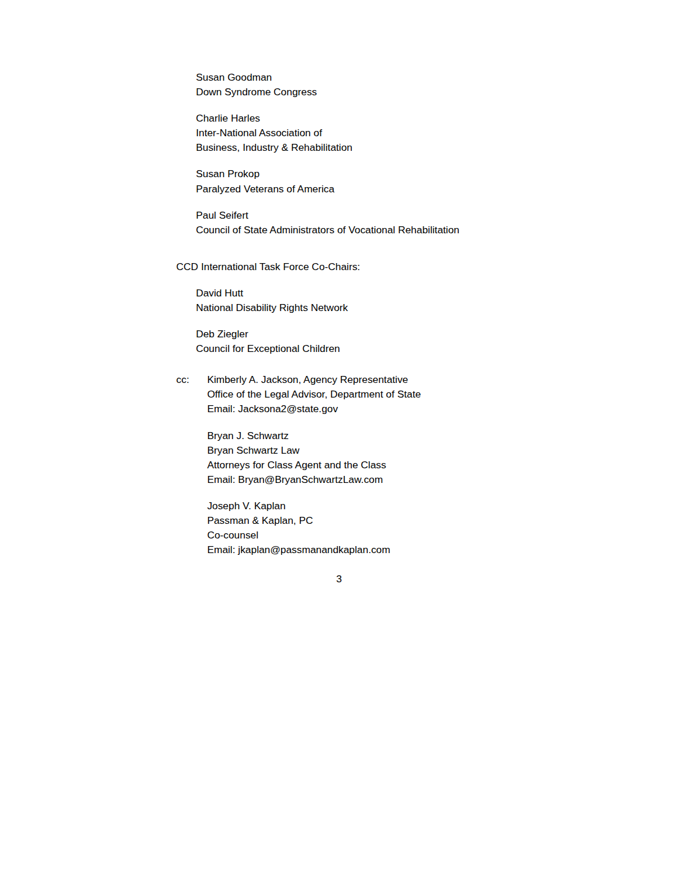Susan Goodman
Down Syndrome Congress
Charlie Harles
Inter-National Association of
Business, Industry & Rehabilitation
Susan Prokop
Paralyzed Veterans of America
Paul Seifert
Council of State Administrators of Vocational Rehabilitation
CCD International Task Force Co-Chairs:
David Hutt
National Disability Rights Network
Deb Ziegler
Council for Exceptional Children
cc:
Kimberly A. Jackson, Agency Representative
Office of the Legal Advisor, Department of State
Email: Jacksona2@state.gov
Bryan J. Schwartz
Bryan Schwartz Law
Attorneys for Class Agent and the Class
Email: Bryan@BryanSchwartzLaw.com
Joseph V. Kaplan
Passman & Kaplan, PC
Co-counsel
Email: jkaplan@passmanandkaplan.com
3